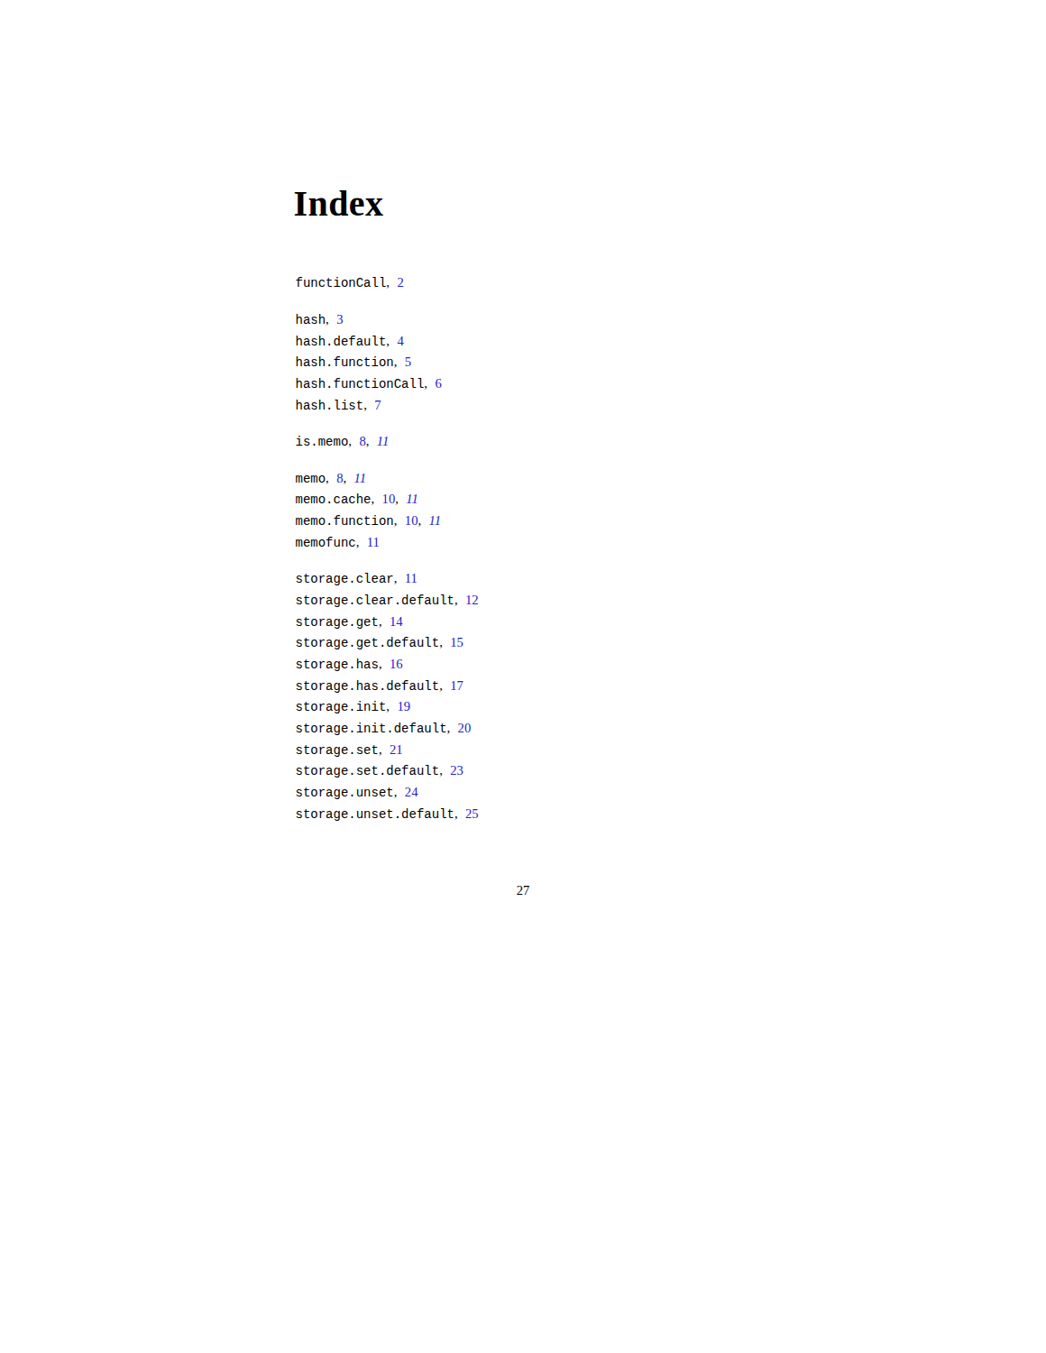Index
functionCall, 2
hash, 3
hash.default, 4
hash.function, 5
hash.functionCall, 6
hash.list, 7
is.memo, 8, 11
memo, 8, 11
memo.cache, 10, 11
memo.function, 10, 11
memofunc, 11
storage.clear, 11
storage.clear.default, 12
storage.get, 14
storage.get.default, 15
storage.has, 16
storage.has.default, 17
storage.init, 19
storage.init.default, 20
storage.set, 21
storage.set.default, 23
storage.unset, 24
storage.unset.default, 25
27